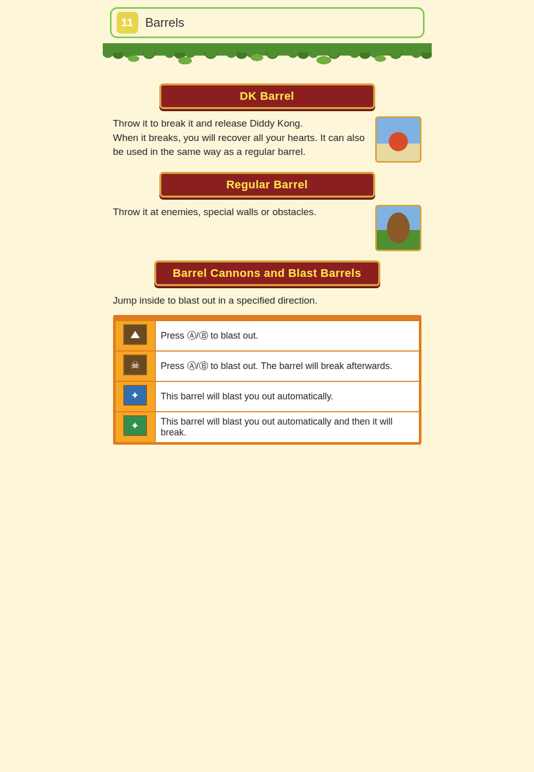11
Barrels
DK Barrel
Throw it to break it and release Diddy Kong.
When it breaks, you will recover all your hearts. It can also be used in the same way as a regular barrel.
Regular Barrel
Throw it at enemies, special walls or obstacles.
Barrel Cannons and Blast Barrels
Jump inside to blast out in a specified direction.
| | Press Ⓐ / Ⓑ to blast out. |
| | Press Ⓐ / Ⓑ to blast out. The barrel will break afterwards. |
| | This barrel will blast you out automatically. |
| | This barrel will blast you out automatically and then it will break. |